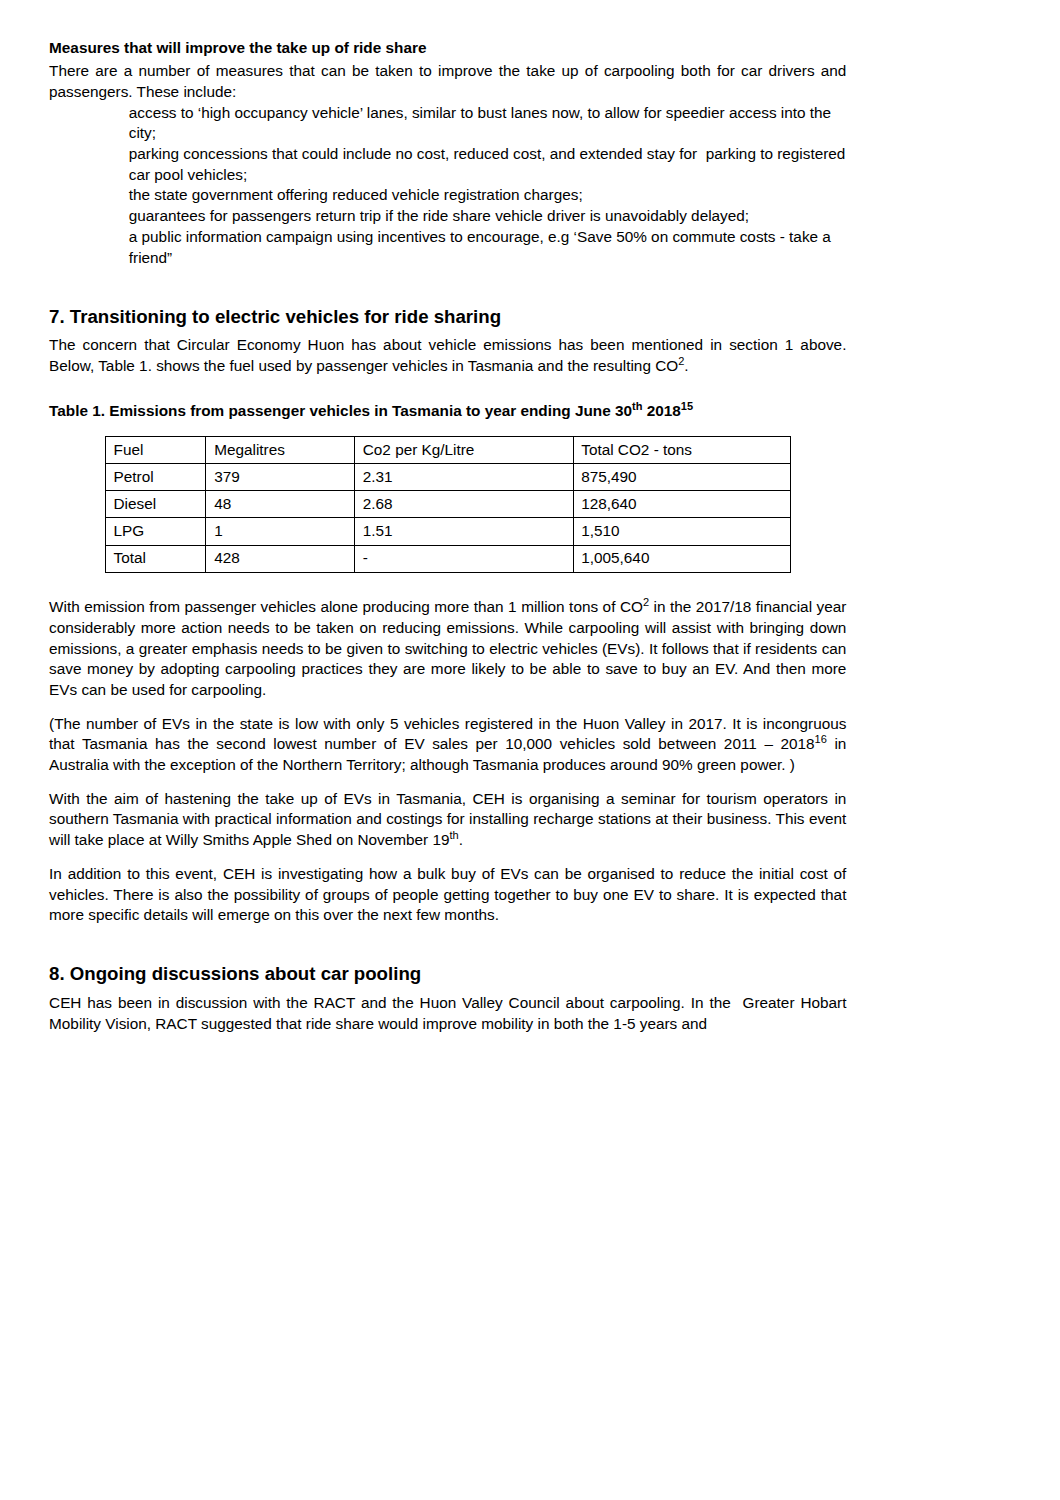Measures that will improve the take up of ride share
There are a number of measures that can be taken to improve the take up of carpooling both for car drivers and passengers. These include:
-access to ‘high occupancy vehicle’ lanes, similar to bust lanes now, to allow for speedier access into the city;
-parking concessions that could include no cost, reduced cost, and extended stay for parking to registered car pool vehicles;
-the state government offering reduced vehicle registration charges;
-guarantees for passengers return trip if the ride share vehicle driver is unavoidably delayed;
-a public information campaign using incentives to encourage, e.g ‘Save 50% on commute costs - take a friend”
7. Transitioning to electric vehicles for ride sharing
The concern that Circular Economy Huon has about vehicle emissions has been mentioned in section 1 above. Below, Table 1. shows the fuel used by passenger vehicles in Tasmania and the resulting CO2.
Table 1. Emissions from passenger vehicles in Tasmania to year ending June 30th 201815
| Fuel | Megalitres | Co2 per Kg/Litre | Total CO2 - tons |
| Petrol | 379 | 2.31 | 875,490 |
| Diesel | 48 | 2.68 | 128,640 |
| LPG | 1 | 1.51 | 1,510 |
| Total | 428 | - | 1,005,640 |
With emission from passenger vehicles alone producing more than 1 million tons of CO2 in the 2017/18 financial year considerably more action needs to be taken on reducing emissions. While carpooling will assist with bringing down emissions, a greater emphasis needs to be given to switching to electric vehicles (EVs). It follows that if residents can save money by adopting carpooling practices they are more likely to be able to save to buy an EV. And then more EVs can be used for carpooling.
(The number of EVs in the state is low with only 5 vehicles registered in the Huon Valley in 2017. It is incongruous that Tasmania has the second lowest number of EV sales per 10,000 vehicles sold between 2011 – 201816 in Australia with the exception of the Northern Territory; although Tasmania produces around 90% green power. )
With the aim of hastening the take up of EVs in Tasmania, CEH is organising a seminar for tourism operators in southern Tasmania with practical information and costings for installing recharge stations at their business. This event will take place at Willy Smiths Apple Shed on November 19th.
In addition to this event, CEH is investigating how a bulk buy of EVs can be organised to reduce the initial cost of vehicles. There is also the possibility of groups of people getting together to buy one EV to share. It is expected that more specific details will emerge on this over the next few months.
8. Ongoing discussions about car pooling
CEH has been in discussion with the RACT and the Huon Valley Council about carpooling. In the Greater Hobart Mobility Vision, RACT suggested that ride share would improve mobility in both the 1-5 years and